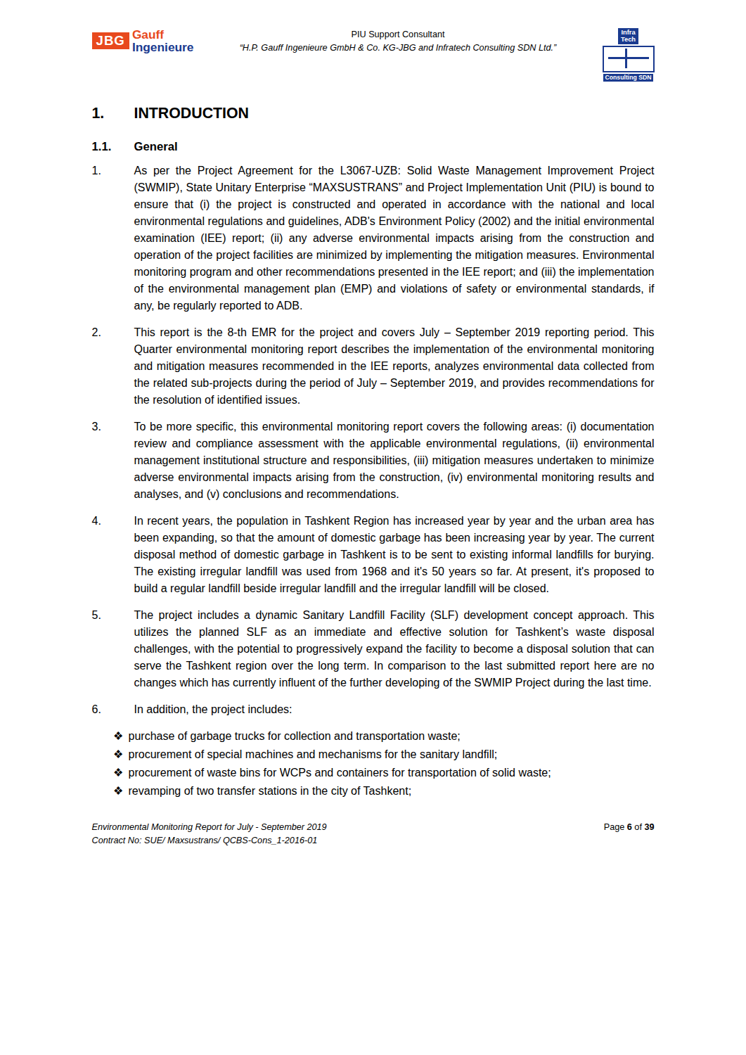JBG
Gauff Ingenieure
PIU Support Consultant
“H.P. Gauff Ingenieure GmbH & Co. KG-JBG and Infratech Consulting SDN Ltd.”
Infra
Tech
Consulting SDN
1. INTRODUCTION
1.1. General
1. As per the Project Agreement for the L3067-UZB: Solid Waste Management Improvement Project (SWMIP), State Unitary Enterprise “MAXSUSTRANS” and Project Implementation Unit (PIU) is bound to ensure that (i) the project is constructed and operated in accordance with the national and local environmental regulations and guidelines, ADB's Environment Policy (2002) and the initial environmental examination (IEE) report; (ii) any adverse environmental impacts arising from the construction and operation of the project facilities are minimized by implementing the mitigation measures. Environmental monitoring program and other recommendations presented in the IEE report; and (iii) the implementation of the environmental management plan (EMP) and violations of safety or environmental standards, if any, be regularly reported to ADB.
2. This report is the 8-th EMR for the project and covers July – September 2019 reporting period. This Quarter environmental monitoring report describes the implementation of the environmental monitoring and mitigation measures recommended in the IEE reports, analyzes environmental data collected from the related sub-projects during the period of July – September 2019, and provides recommendations for the resolution of identified issues.
3. To be more specific, this environmental monitoring report covers the following areas: (i) documentation review and compliance assessment with the applicable environmental regulations, (ii) environmental management institutional structure and responsibilities, (iii) mitigation measures undertaken to minimize adverse environmental impacts arising from the construction, (iv) environmental monitoring results and analyses, and (v) conclusions and recommendations.
4. In recent years, the population in Tashkent Region has increased year by year and the urban area has been expanding, so that the amount of domestic garbage has been increasing year by year. The current disposal method of domestic garbage in Tashkent is to be sent to existing informal landfills for burying. The existing irregular landfill was used from 1968 and it's 50 years so far. At present, it's proposed to build a regular landfill beside irregular landfill and the irregular landfill will be closed.
5. The project includes a dynamic Sanitary Landfill Facility (SLF) development concept approach. This utilizes the planned SLF as an immediate and effective solution for Tashkent’s waste disposal challenges, with the potential to progressively expand the facility to become a disposal solution that can serve the Tashkent region over the long term. In comparison to the last submitted report here are no changes which has currently influent of the further developing of the SWMIP Project during the last time.
6. In addition, the project includes:
purchase of garbage trucks for collection and transportation waste;
procurement of special machines and mechanisms for the sanitary landfill;
procurement of waste bins for WCPs and containers for transportation of solid waste;
revamping of two transfer stations in the city of Tashkent;
Environmental Monitoring Report for July - September 2019
Contract No: SUE/ Maxsustrans/ QCBS-Cons_1-2016-01
Page 6 of 39